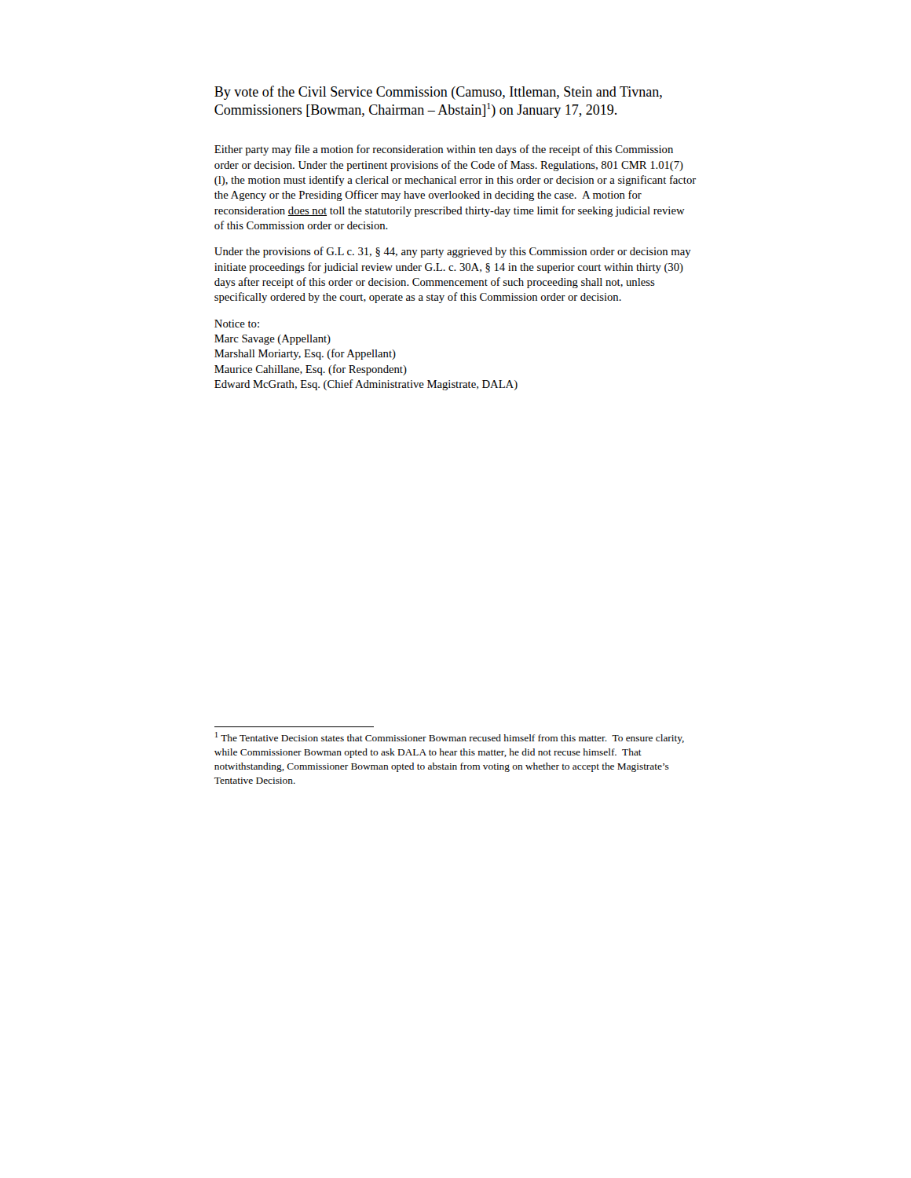By vote of the Civil Service Commission (Camuso, Ittleman, Stein and Tivnan, Commissioners [Bowman, Chairman – Abstain]1) on January 17, 2019.
Either party may file a motion for reconsideration within ten days of the receipt of this Commission order or decision. Under the pertinent provisions of the Code of Mass. Regulations, 801 CMR 1.01(7)(l), the motion must identify a clerical or mechanical error in this order or decision or a significant factor the Agency or the Presiding Officer may have overlooked in deciding the case. A motion for reconsideration does not toll the statutorily prescribed thirty-day time limit for seeking judicial review of this Commission order or decision.
Under the provisions of G.L c. 31, § 44, any party aggrieved by this Commission order or decision may initiate proceedings for judicial review under G.L. c. 30A, § 14 in the superior court within thirty (30) days after receipt of this order or decision. Commencement of such proceeding shall not, unless specifically ordered by the court, operate as a stay of this Commission order or decision.
Notice to:
Marc Savage (Appellant)
Marshall Moriarty, Esq. (for Appellant)
Maurice Cahillane, Esq. (for Respondent)
Edward McGrath, Esq. (Chief Administrative Magistrate, DALA)
1 The Tentative Decision states that Commissioner Bowman recused himself from this matter. To ensure clarity, while Commissioner Bowman opted to ask DALA to hear this matter, he did not recuse himself. That notwithstanding, Commissioner Bowman opted to abstain from voting on whether to accept the Magistrate’s Tentative Decision.